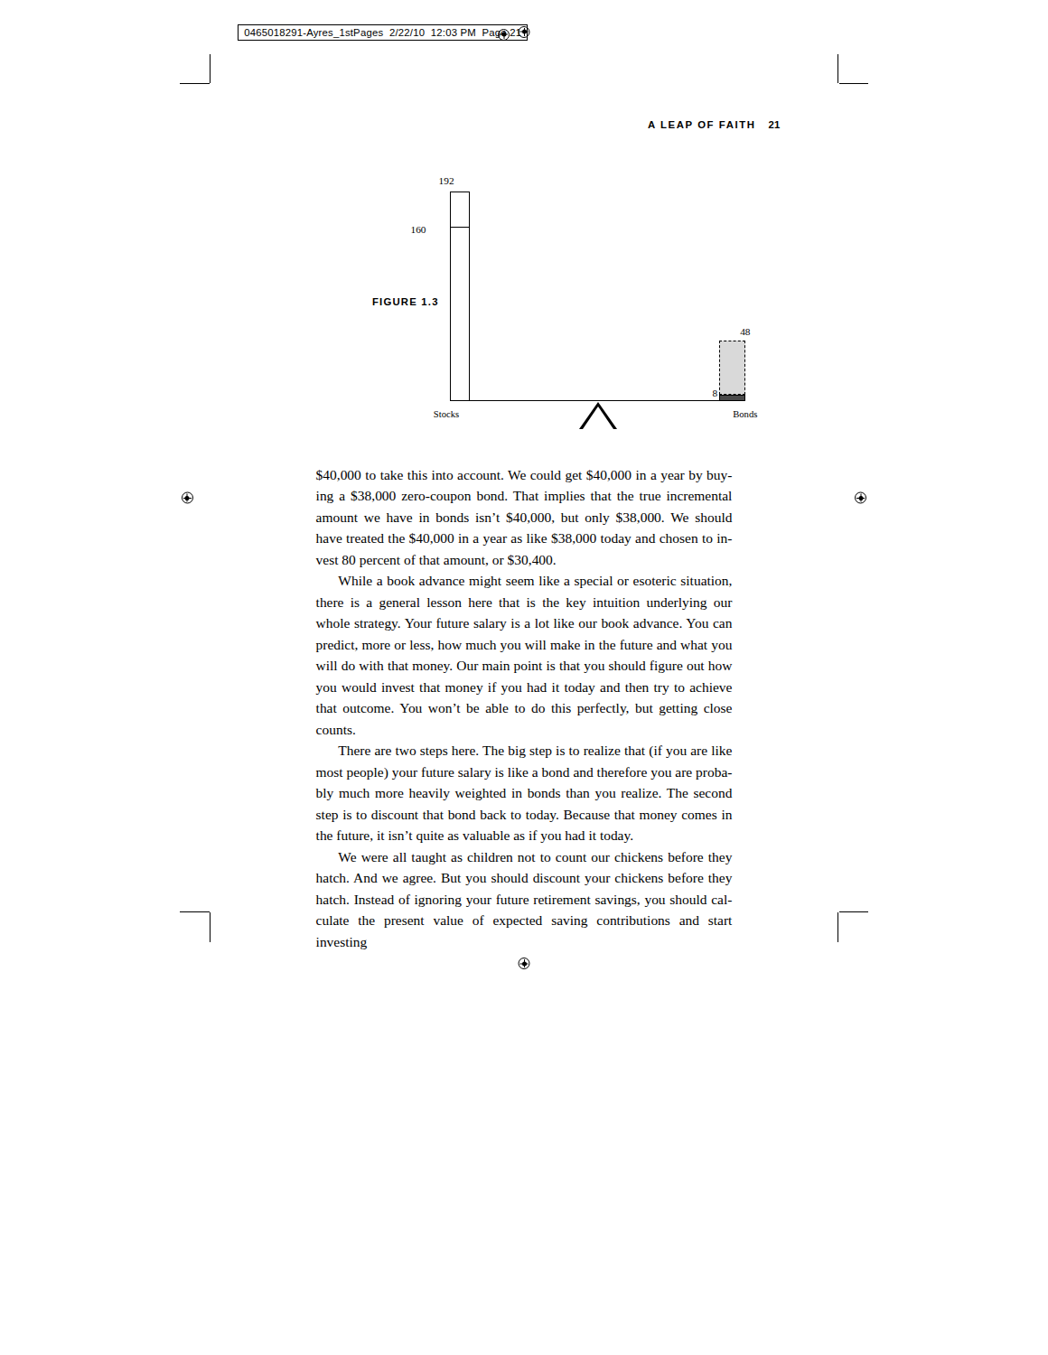0465018291-Ayres_1stPages 2/22/10 12:03 PM Page 21
A LEAP OF FAITH21
FIGURE 1.3
192
160
Stocks
48
8
Bonds
$40,000 to take this into account. We could get $40,000 in a year by buying a $38,000 zero-coupon bond. That implies that the true incremental amount we have in bonds isn’t $40,000, but only $38,000. We should have treated the $40,000 in a year as like $38,000 today and chosen to invest 80 percent of that amount, or $30,400.
While a book advance might seem like a special or esoteric situation, there is a general lesson here that is the key intuition underlying our whole strategy. Your future salary is a lot like our book advance. You can predict, more or less, how much you will make in the future and what you will do with that money. Our main point is that you should figure out how you would invest that money if you had it today and then try to achieve that outcome. You won’t be able to do this perfectly, but getting close counts.
There are two steps here. The big step is to realize that (if you are like most people) your future salary is like a bond and therefore you are probably much more heavily weighted in bonds than you realize. The second step is to discount that bond back to today. Because that money comes in the future, it isn’t quite as valuable as if you had it today.
We were all taught as children not to count our chickens before they hatch. And we agree. But you should discount your chickens before they hatch. Instead of ignoring your future retirement savings, you should calculate the present value of expected saving contributions and start investing